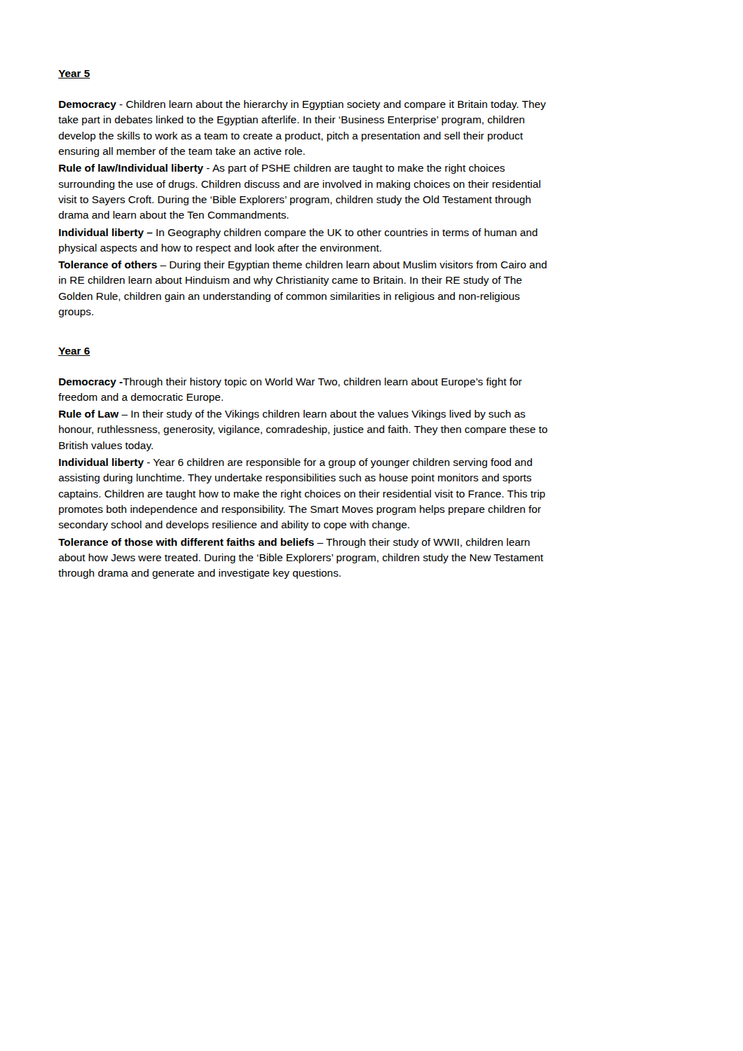Year 5
Democracy - Children learn about the hierarchy in Egyptian society and compare it Britain today. They take part in debates linked to the Egyptian afterlife. In their ‘Business Enterprise’ program, children develop the skills to work as a team to create a product, pitch a presentation and sell their product ensuring all member of the team take an active role.
Rule of law/Individual liberty - As part of PSHE children are taught to make the right choices surrounding the use of drugs. Children discuss and are involved in making choices on their residential visit to Sayers Croft. During the ‘Bible Explorers’ program, children study the Old Testament through drama and learn about the Ten Commandments.
Individual liberty – In Geography children compare the UK to other countries in terms of human and physical aspects and how to respect and look after the environment.
Tolerance of others – During their Egyptian theme children learn about Muslim visitors from Cairo and in RE children learn about Hinduism and why Christianity came to Britain. In their RE study of The Golden Rule, children gain an understanding of common similarities in religious and non-religious groups.
Year 6
Democracy -Through their history topic on World War Two, children learn about Europe’s fight for freedom and a democratic Europe.
Rule of Law – In their study of the Vikings children learn about the values Vikings lived by such as honour, ruthlessness, generosity, vigilance, comradeship, justice and faith. They then compare these to British values today.
Individual liberty - Year 6 children are responsible for a group of younger children serving food and assisting during lunchtime. They undertake responsibilities such as house point monitors and sports captains. Children are taught how to make the right choices on their residential visit to France. This trip promotes both independence and responsibility. The Smart Moves program helps prepare children for secondary school and develops resilience and ability to cope with change.
Tolerance of those with different faiths and beliefs – Through their study of WWII, children learn about how Jews were treated. During the ‘Bible Explorers’ program, children study the New Testament through drama and generate and investigate key questions.